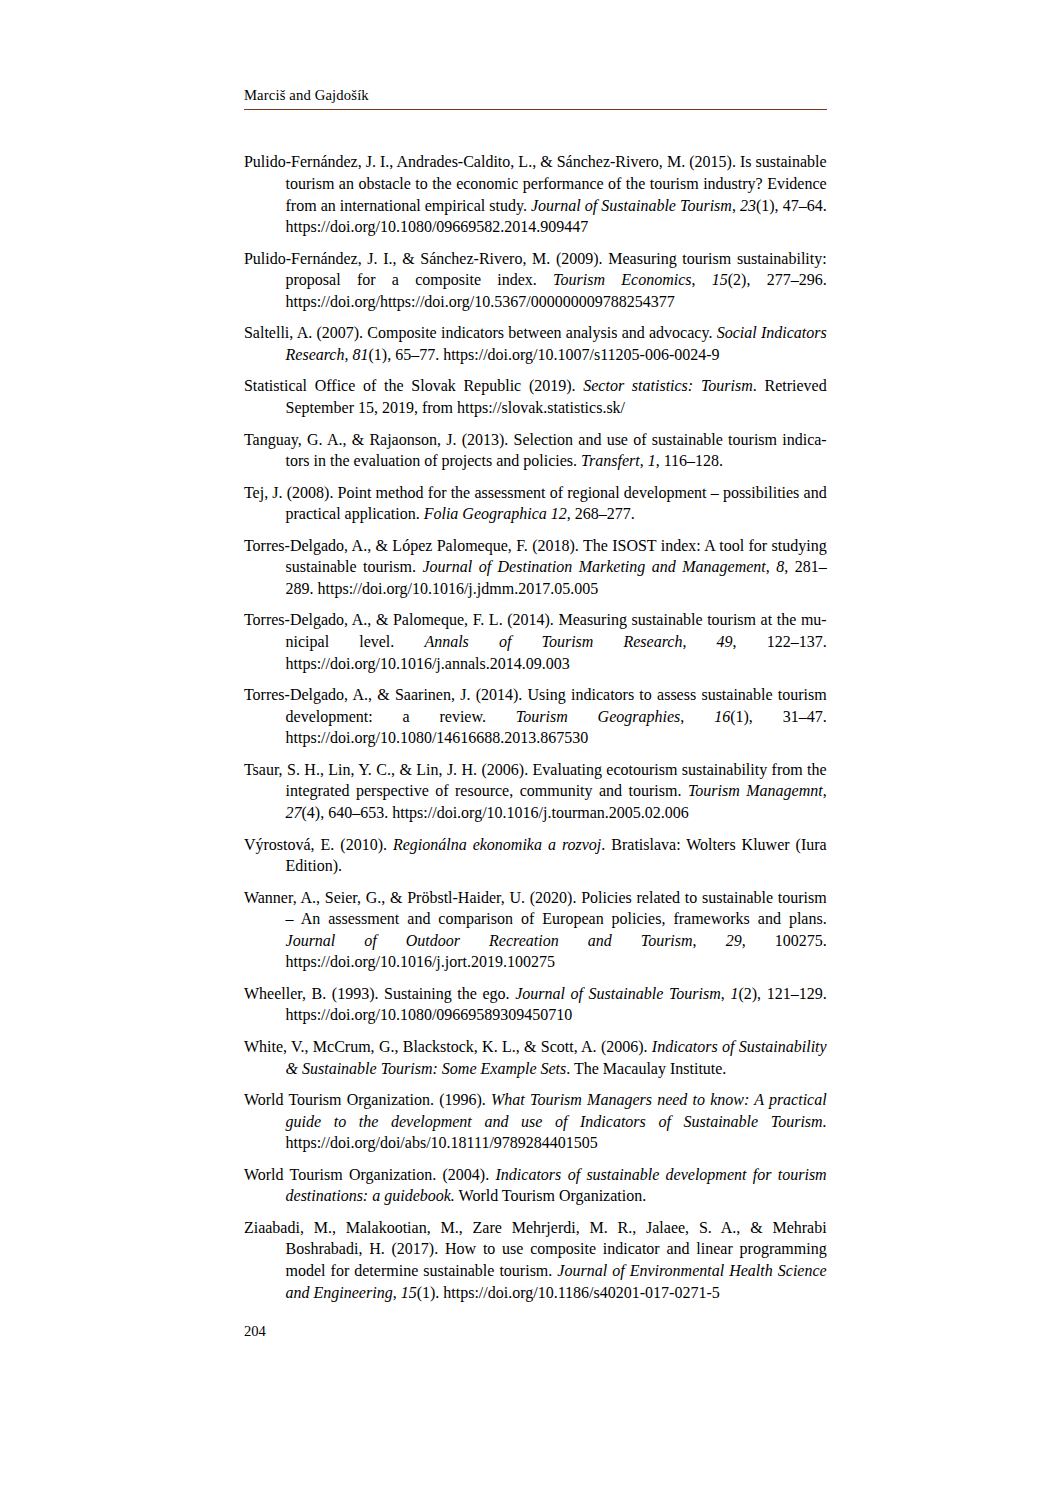Marciš and Gajdošík
Pulido-Fernández, J. I., Andrades-Caldito, L., & Sánchez-Rivero, M. (2015). Is sustainable tourism an obstacle to the economic performance of the tourism industry? Evidence from an international empirical study. Journal of Sustainable Tourism, 23(1), 47–64. https://doi.org/10.1080/09669582.2014.909447
Pulido-Fernández, J. I., & Sánchez-Rivero, M. (2009). Measuring tourism sustainability: proposal for a composite index. Tourism Economics, 15(2), 277–296. https://doi.org/https://doi.org/10.5367/000000009788254377
Saltelli, A. (2007). Composite indicators between analysis and advocacy. Social Indicators Research, 81(1), 65–77. https://doi.org/10.1007/s11205-006-0024-9
Statistical Office of the Slovak Republic (2019). Sector statistics: Tourism. Retrieved September 15, 2019, from https://slovak.statistics.sk/
Tanguay, G. A., & Rajaonson, J. (2013). Selection and use of sustainable tourism indicators in the evaluation of projects and policies. Transfert, 1, 116–128.
Tej, J. (2008). Point method for the assessment of regional development – possibilities and practical application. Folia Geographica 12, 268–277.
Torres-Delgado, A., & López Palomeque, F. (2018). The ISOST index: A tool for studying sustainable tourism. Journal of Destination Marketing and Management, 8, 281–289. https://doi.org/10.1016/j.jdmm.2017.05.005
Torres-Delgado, A., & Palomeque, F. L. (2014). Measuring sustainable tourism at the municipal level. Annals of Tourism Research, 49, 122–137. https://doi.org/10.1016/j.annals.2014.09.003
Torres-Delgado, A., & Saarinen, J. (2014). Using indicators to assess sustainable tourism development: a review. Tourism Geographies, 16(1), 31–47. https://doi.org/10.1080/14616688.2013.867530
Tsaur, S. H., Lin, Y. C., & Lin, J. H. (2006). Evaluating ecotourism sustainability from the integrated perspective of resource, community and tourism. Tourism Managemnt, 27(4), 640–653. https://doi.org/10.1016/j.tourman.2005.02.006
Výrostová, E. (2010). Regionálna ekonomika a rozvoj. Bratislava: Wolters Kluwer (Iura Edition).
Wanner, A., Seier, G., & Pröbstl-Haider, U. (2020). Policies related to sustainable tourism – An assessment and comparison of European policies, frameworks and plans. Journal of Outdoor Recreation and Tourism, 29, 100275. https://doi.org/10.1016/j.jort.2019.100275
Wheeller, B. (1993). Sustaining the ego. Journal of Sustainable Tourism, 1(2), 121–129. https://doi.org/10.1080/09669589309450710
White, V., McCrum, G., Blackstock, K. L., & Scott, A. (2006). Indicators of Sustainability & Sustainable Tourism: Some Example Sets. The Macaulay Institute.
World Tourism Organization. (1996). What Tourism Managers need to know: A practical guide to the development and use of Indicators of Sustainable Tourism. https://doi.org/doi/abs/10.18111/9789284401505
World Tourism Organization. (2004). Indicators of sustainable development for tourism destinations: a guidebook. World Tourism Organization.
Ziaabadi, M., Malakootian, M., Zare Mehrjerdi, M. R., Jalaee, S. A., & Mehrabi Boshrabadi, H. (2017). How to use composite indicator and linear programming model for determine sustainable tourism. Journal of Environmental Health Science and Engineering, 15(1). https://doi.org/10.1186/s40201-017-0271-5
204